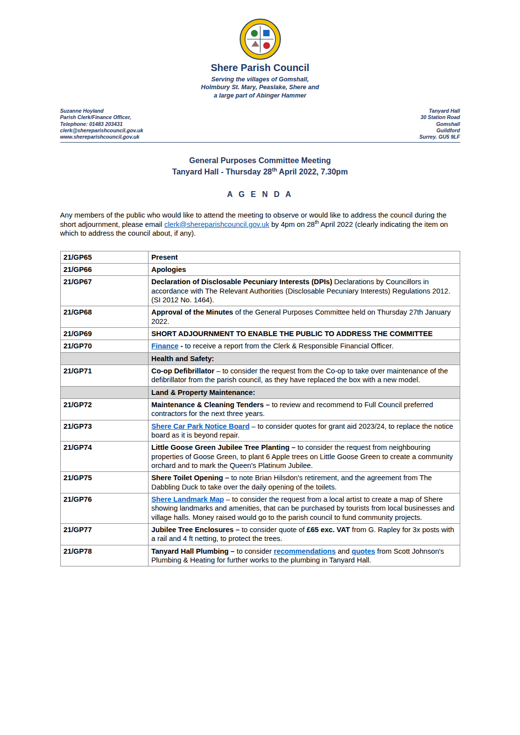Shere Parish Council
Serving the villages of Gomshall,
Holmbury St. Mary, Peaslake, Shere and
a large part of Abinger Hammer
Suzanne Hoyland
Parish Clerk/Finance Officer,
Telephone: 01483 203431
clerk@shereparishcouncil.gov.uk
www.shereparishcouncil.gov.uk
Tanyard Hall
30 Station Road
Gomshall
Guildford
Surrey. GU5 9LF
General Purposes Committee Meeting
Tanyard Hall - Thursday 28th April 2022, 7.30pm
A G E N D A
Any members of the public who would like to attend the meeting to observe or would like to address the council during the short adjournment, please email clerk@shereparishcouncil.gov.uk by 4pm on 28th April 2022 (clearly indicating the item on which to address the council about, if any).
| 21/GP65 | Present |
| 21/GP66 | Apologies |
| 21/GP67 | Declaration of Disclosable Pecuniary Interests (DPIs) Declarations by Councillors in accordance with The Relevant Authorities (Disclosable Pecuniary Interests) Regulations 2012. (SI 2012 No. 1464). |
| 21/GP68 | Approval of the Minutes of the General Purposes Committee held on Thursday 27th January 2022. |
| 21/GP69 | SHORT ADJOURNMENT TO ENABLE THE PUBLIC TO ADDRESS THE COMMITTEE |
| 21/GP70 | Finance - to receive a report from the Clerk & Responsible Financial Officer. |
| | Health and Safety: |
| 21/GP71 | Co-op Defibrillator – to consider the request from the Co-op to take over maintenance of the defibrillator from the parish council, as they have replaced the box with a new model. |
| | Land & Property Maintenance: |
| 21/GP72 | Maintenance & Cleaning Tenders – to review and recommend to Full Council preferred contractors for the next three years. |
| 21/GP73 | Shere Car Park Notice Board – to consider quotes for grant aid 2023/24, to replace the notice board as it is beyond repair. |
| 21/GP74 | Little Goose Green Jubilee Tree Planting – to consider the request from neighbouring properties of Goose Green, to plant 6 Apple trees on Little Goose Green to create a community orchard and to mark the Queen's Platinum Jubilee. |
| 21/GP75 | Shere Toilet Opening – to note Brian Hilsdon's retirement, and the agreement from The Dabbling Duck to take over the daily opening of the toilets. |
| 21/GP76 | Shere Landmark Map – to consider the request from a local artist to create a map of Shere showing landmarks and amenities, that can be purchased by tourists from local businesses and village halls. Money raised would go to the parish council to fund community projects. |
| 21/GP77 | Jubilee Tree Enclosures – to consider quote of £65 exc. VAT from G. Rapley for 3x posts with a rail and 4 ft netting, to protect the trees. |
| 21/GP78 | Tanyard Hall Plumbing – to consider recommendations and quotes from Scott Johnson's Plumbing & Heating for further works to the plumbing in Tanyard Hall. |